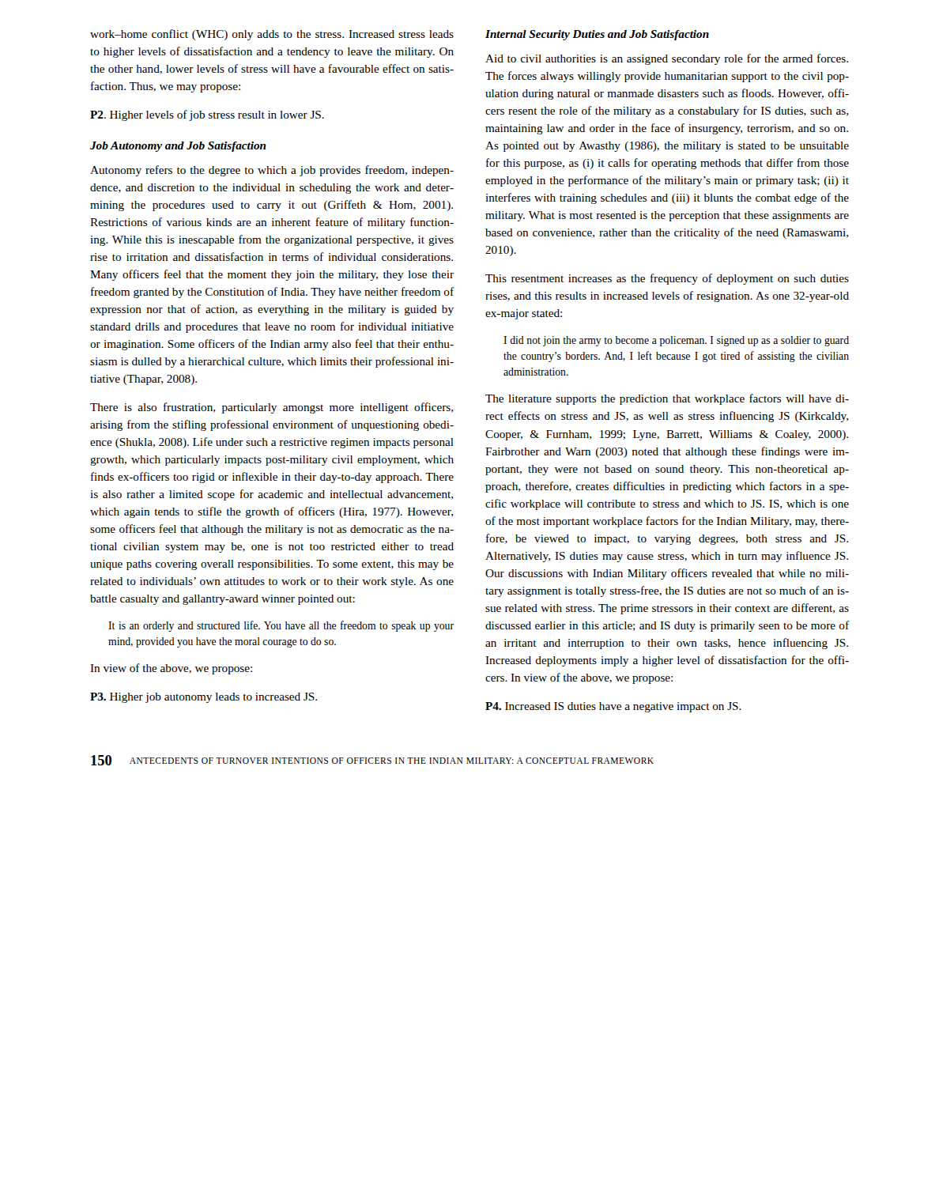work–home conflict (WHC) only adds to the stress. Increased stress leads to higher levels of dissatisfaction and a tendency to leave the military. On the other hand, lower levels of stress will have a favourable effect on satisfaction. Thus, we may propose:
P2. Higher levels of job stress result in lower JS.
Job Autonomy and Job Satisfaction
Autonomy refers to the degree to which a job provides freedom, independence, and discretion to the individual in scheduling the work and determining the procedures used to carry it out (Griffeth & Hom, 2001). Restrictions of various kinds are an inherent feature of military functioning. While this is inescapable from the organizational perspective, it gives rise to irritation and dissatisfaction in terms of individual considerations. Many officers feel that the moment they join the military, they lose their freedom granted by the Constitution of India. They have neither freedom of expression nor that of action, as everything in the military is guided by standard drills and procedures that leave no room for individual initiative or imagination. Some officers of the Indian army also feel that their enthusiasm is dulled by a hierarchical culture, which limits their professional initiative (Thapar, 2008).
There is also frustration, particularly amongst more intelligent officers, arising from the stifling professional environment of unquestioning obedience (Shukla, 2008). Life under such a restrictive regimen impacts personal growth, which particularly impacts post-military civil employment, which finds ex-officers too rigid or inflexible in their day-to-day approach. There is also rather a limited scope for academic and intellectual advancement, which again tends to stifle the growth of officers (Hira, 1977). However, some officers feel that although the military is not as democratic as the national civilian system may be, one is not too restricted either to tread unique paths covering overall responsibilities. To some extent, this may be related to individuals’ own attitudes to work or to their work style. As one battle casualty and gallantry-award winner pointed out:
It is an orderly and structured life. You have all the freedom to speak up your mind, provided you have the moral courage to do so.
In view of the above, we propose:
P3. Higher job autonomy leads to increased JS.
Internal Security Duties and Job Satisfaction
Aid to civil authorities is an assigned secondary role for the armed forces. The forces always willingly provide humanitarian support to the civil population during natural or manmade disasters such as floods. However, officers resent the role of the military as a constabulary for IS duties, such as, maintaining law and order in the face of insurgency, terrorism, and so on. As pointed out by Awasthy (1986), the military is stated to be unsuitable for this purpose, as (i) it calls for operating methods that differ from those employed in the performance of the military’s main or primary task; (ii) it interferes with training schedules and (iii) it blunts the combat edge of the military. What is most resented is the perception that these assignments are based on convenience, rather than the criticality of the need (Ramaswami, 2010).
This resentment increases as the frequency of deployment on such duties rises, and this results in increased levels of resignation. As one 32-year-old ex-major stated:
I did not join the army to become a policeman. I signed up as a soldier to guard the country’s borders. And, I left because I got tired of assisting the civilian administration.
The literature supports the prediction that workplace factors will have direct effects on stress and JS, as well as stress influencing JS (Kirkcaldy, Cooper, & Furnham, 1999; Lyne, Barrett, Williams & Coaley, 2000). Fairbrother and Warn (2003) noted that although these findings were important, they were not based on sound theory. This non-theoretical approach, therefore, creates difficulties in predicting which factors in a specific workplace will contribute to stress and which to JS. IS, which is one of the most important workplace factors for the Indian Military, may, therefore, be viewed to impact, to varying degrees, both stress and JS. Alternatively, IS duties may cause stress, which in turn may influence JS. Our discussions with Indian Military officers revealed that while no military assignment is totally stress-free, the IS duties are not so much of an issue related with stress. The prime stressors in their context are different, as discussed earlier in this article; and IS duty is primarily seen to be more of an irritant and interruption to their own tasks, hence influencing JS. Increased deployments imply a higher level of dissatisfaction for the officers. In view of the above, we propose:
P4. Increased IS duties have a negative impact on JS.
150 Antecedents of Turnover Intentions of Officers in the Indian Military: A Conceptual Framework